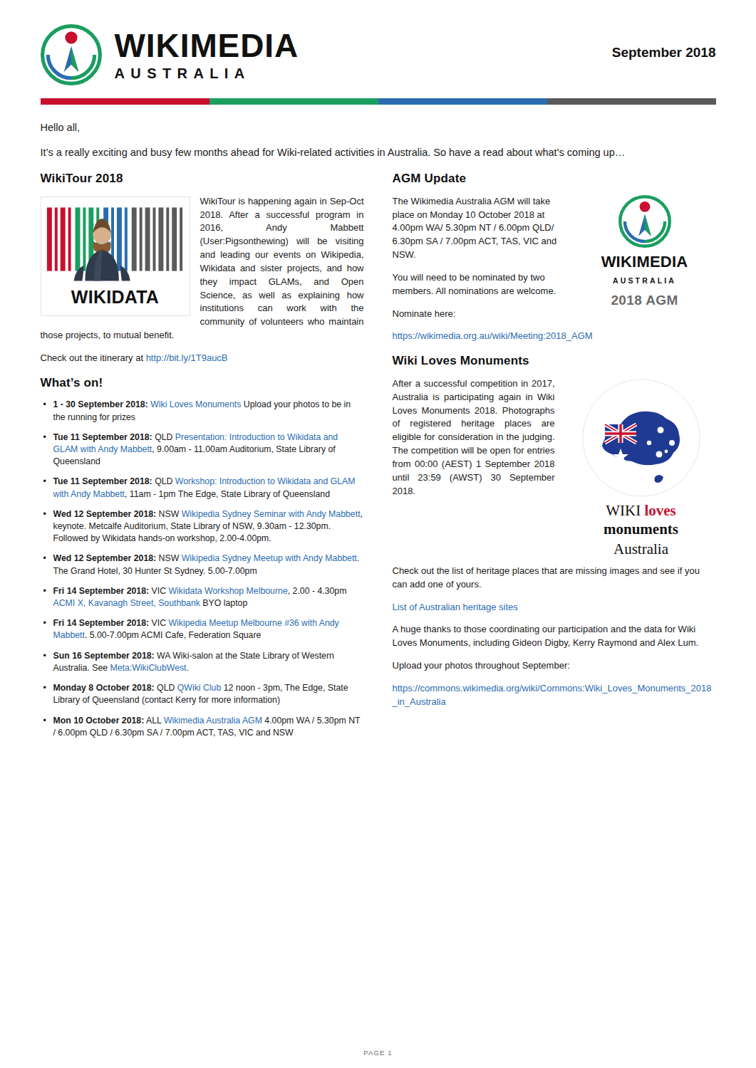WIKIMEDIA
AUSTRALIA
September 2018
Hello all,
It’s a really exciting and busy few months ahead for Wiki-related activities in Australia. So have a read about what’s coming up…
WikiTour 2018
WIKIDATA
WikiTour is happening again in Sep-Oct 2018. After a successful program in 2016, Andy Mabbett (User:Pigsonthewing) will be visiting and leading our events on Wikipedia, Wikidata and sister projects, and how they impact GLAMs, and Open Science, as well as explaining how institutions can work with the community of volunteers who maintain those projects, to mutual benefit.
Check out the itinerary at http://bit.ly/1T9aucB
What’s on!
1 - 30 September 2018: Wiki Loves Monuments Upload your photos to be in the running for prizes
Tue 11 September 2018: QLD Presentation: Introduction to Wikidata and GLAM with Andy Mabbett, 9.00am - 11.00am Auditorium, State Library of Queensland
Tue 11 September 2018: QLD Workshop: Introduction to Wikidata and GLAM with Andy Mabbett, 11am - 1pm The Edge, State Library of Queensland
Wed 12 September 2018: NSW Wikipedia Sydney Seminar with Andy Mabbett, keynote. Metcalfe Auditorium, State Library of NSW, 9.30am - 12.30pm. Followed by Wikidata hands-on workshop, 2.00-4.00pm.
Wed 12 September 2018: NSW Wikipedia Sydney Meetup with Andy Mabbett. The Grand Hotel, 30 Hunter St Sydney. 5.00-7.00pm
Fri 14 September 2018: VIC Wikidata Workshop Melbourne, 2.00 - 4.30pm ACMI X, Kavanagh Street, Southbank BYO laptop
Fri 14 September 2018: VIC Wikipedia Meetup Melbourne #36 with Andy Mabbett. 5.00-7.00pm ACMI Cafe, Federation Square
Sun 16 September 2018: WA Wiki-salon at the State Library of Western Australia. See Meta:WikiClubWest.
Monday 8 October 2018: QLD QWiki Club 12 noon - 3pm, The Edge, State Library of Queensland (contact Kerry for more information)
Mon 10 October 2018: ALL Wikimedia Australia AGM 4.00pm WA / 5.30pm NT / 6.00pm QLD / 6.30pm SA / 7.00pm ACT, TAS, VIC and NSW
AGM Update
The Wikimedia Australia AGM will take place on Monday 10 October 2018 at 4.00pm WA/ 5.30pm NT / 6.00pm QLD/ 6.30pm SA / 7.00pm ACT, TAS, VIC and NSW.
You will need to be nominated by two members. All nominations are welcome.
Nominate here:
WIKIMEDIA
AUSTRALIA
2018 AGM
https://wikimedia.org.au/wiki/Meeting:2018_AGM
Wiki Loves Monuments
WIKI loves
monuments
Australia
After a successful competition in 2017, Australia is participating again in Wiki Loves Monuments 2018. Photographs of registered heritage places are eligible for consideration in the judging. The competition will be open for entries from 00:00 (AEST) 1 September 2018 until 23:59 (AWST) 30 September 2018.
Check out the list of heritage places that are missing images and see if you can add one of yours.
List of Australian heritage sites
A huge thanks to those coordinating our participation and the data for Wiki Loves Monuments, including Gideon Digby, Kerry Raymond and Alex Lum.
Upload your photos throughout September:
https://commons.wikimedia.org/wiki/Commons:Wiki_Loves_Monuments_2018_in_Australia
PAGE 1